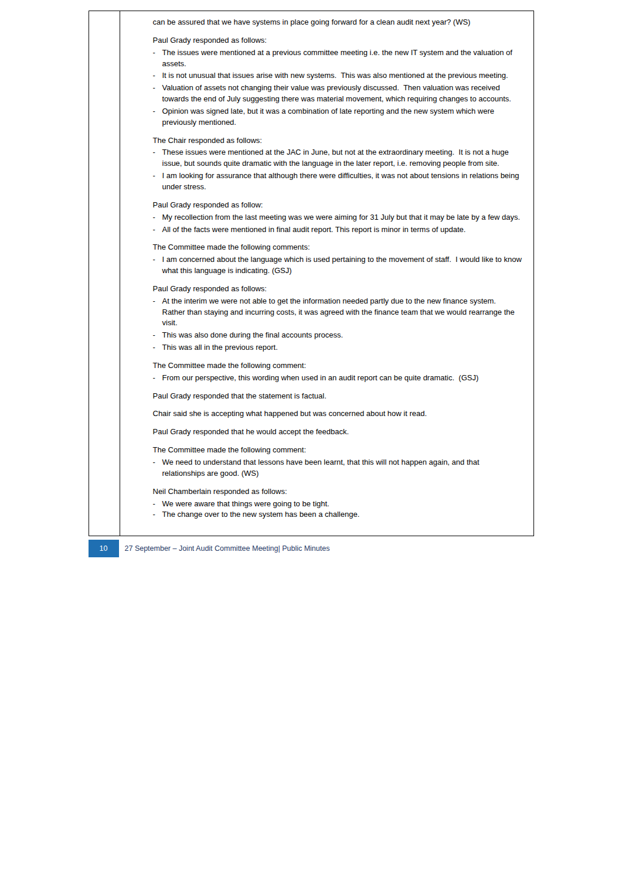can be assured that we have systems in place going forward for a clean audit next year? (WS)
Paul Grady responded as follows:
The issues were mentioned at a previous committee meeting i.e. the new IT system and the valuation of assets.
It is not unusual that issues arise with new systems. This was also mentioned at the previous meeting.
Valuation of assets not changing their value was previously discussed. Then valuation was received towards the end of July suggesting there was material movement, which requiring changes to accounts.
Opinion was signed late, but it was a combination of late reporting and the new system which were previously mentioned.
The Chair responded as follows:
These issues were mentioned at the JAC in June, but not at the extraordinary meeting. It is not a huge issue, but sounds quite dramatic with the language in the later report, i.e. removing people from site.
I am looking for assurance that although there were difficulties, it was not about tensions in relations being under stress.
Paul Grady responded as follow:
My recollection from the last meeting was we were aiming for 31 July but that it may be late by a few days.
All of the facts were mentioned in final audit report. This report is minor in terms of update.
The Committee made the following comments:
I am concerned about the language which is used pertaining to the movement of staff. I would like to know what this language is indicating. (GSJ)
Paul Grady responded as follows:
At the interim we were not able to get the information needed partly due to the new finance system. Rather than staying and incurring costs, it was agreed with the finance team that we would rearrange the visit.
This was also done during the final accounts process.
This was all in the previous report.
The Committee made the following comment:
From our perspective, this wording when used in an audit report can be quite dramatic. (GSJ)
Paul Grady responded that the statement is factual.
Chair said she is accepting what happened but was concerned about how it read.
Paul Grady responded that he would accept the feedback.
The Committee made the following comment:
We need to understand that lessons have been learnt, that this will not happen again, and that relationships are good. (WS)
Neil Chamberlain responded as follows:
We were aware that things were going to be tight.
The change over to the new system has been a challenge.
10
27 September – Joint Audit Committee Meeting| Public Minutes